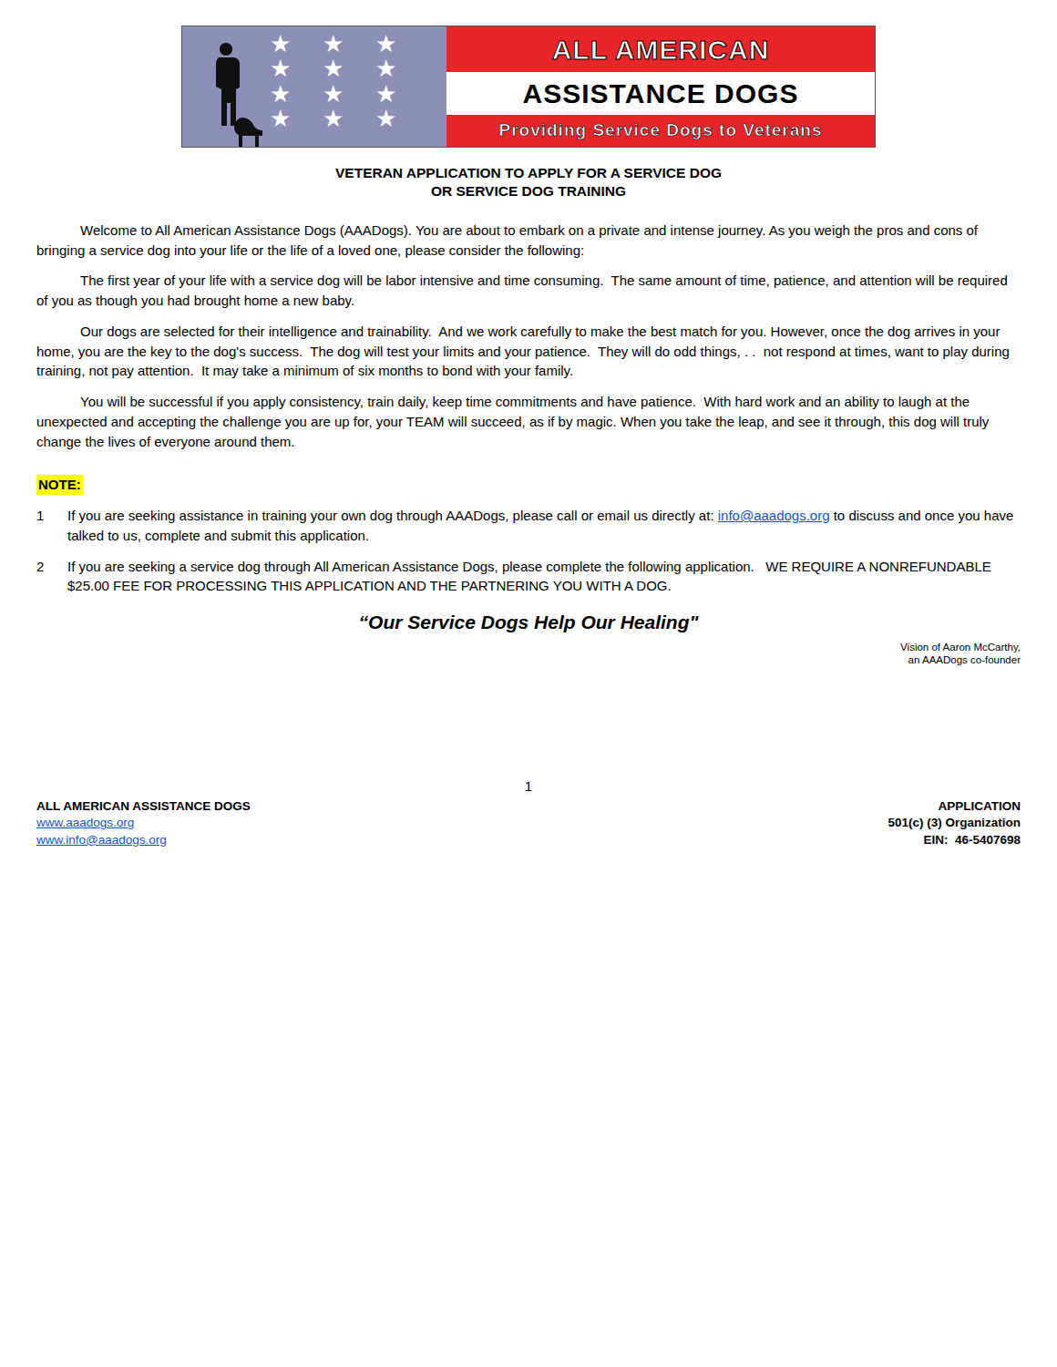★ ★ ★
★ ★ ★
★ ★ ★
★ ★ ★
ALL AMERICAN
ASSISTANCE DOGS
Providing Service Dogs to Veterans
Veteran Application to Apply for a Service Dog
or Service Dog Training
Welcome to All American Assistance Dogs (AAADogs). You are about to embark on a private and intense journey. As you weigh the pros and cons of bringing a service dog into your life or the life of a loved one, please consider the following:
The first year of your life with a service dog will be labor intensive and time consuming. The same amount of time, patience, and attention will be required of you as though you had brought home a new baby.
Our dogs are selected for their intelligence and trainability. And we work carefully to make the best match for you. However, once the dog arrives in your home, you are the key to the dog's success. The dog will test your limits and your patience. They will do odd things, . . not respond at times, want to play during training, not pay attention. It may take a minimum of six months to bond with your family.
You will be successful if you apply consistency, train daily, keep time commitments and have patience. With hard work and an ability to laugh at the unexpected and accepting the challenge you are up for, your TEAM will succeed, as if by magic. When you take the leap, and see it through, this dog will truly change the lives of everyone around them.
NOTE:
1
If you are seeking assistance in training your own dog through AAADogs, please call or email us directly at: info@aaadogs.org to discuss and once you have talked to us, complete and submit this application.
2
If you are seeking a service dog through All American Assistance Dogs, please complete the following application. WE REQUIRE A NONREFUNDABLE $25.00 FEE FOR PROCESSING THIS APPLICATION AND THE PARTNERING YOU WITH A DOG.
“Our Service Dogs Help Our Healing"
Vision of Aaron McCarthy,
an AAADogs co-founder
1
ALL AMERICAN ASSISTANCE DOGS
www.aaadogs.org
www.info@aaadogs.org
APPLICATION
501(c) (3) Organization
EIN: 46-5407698